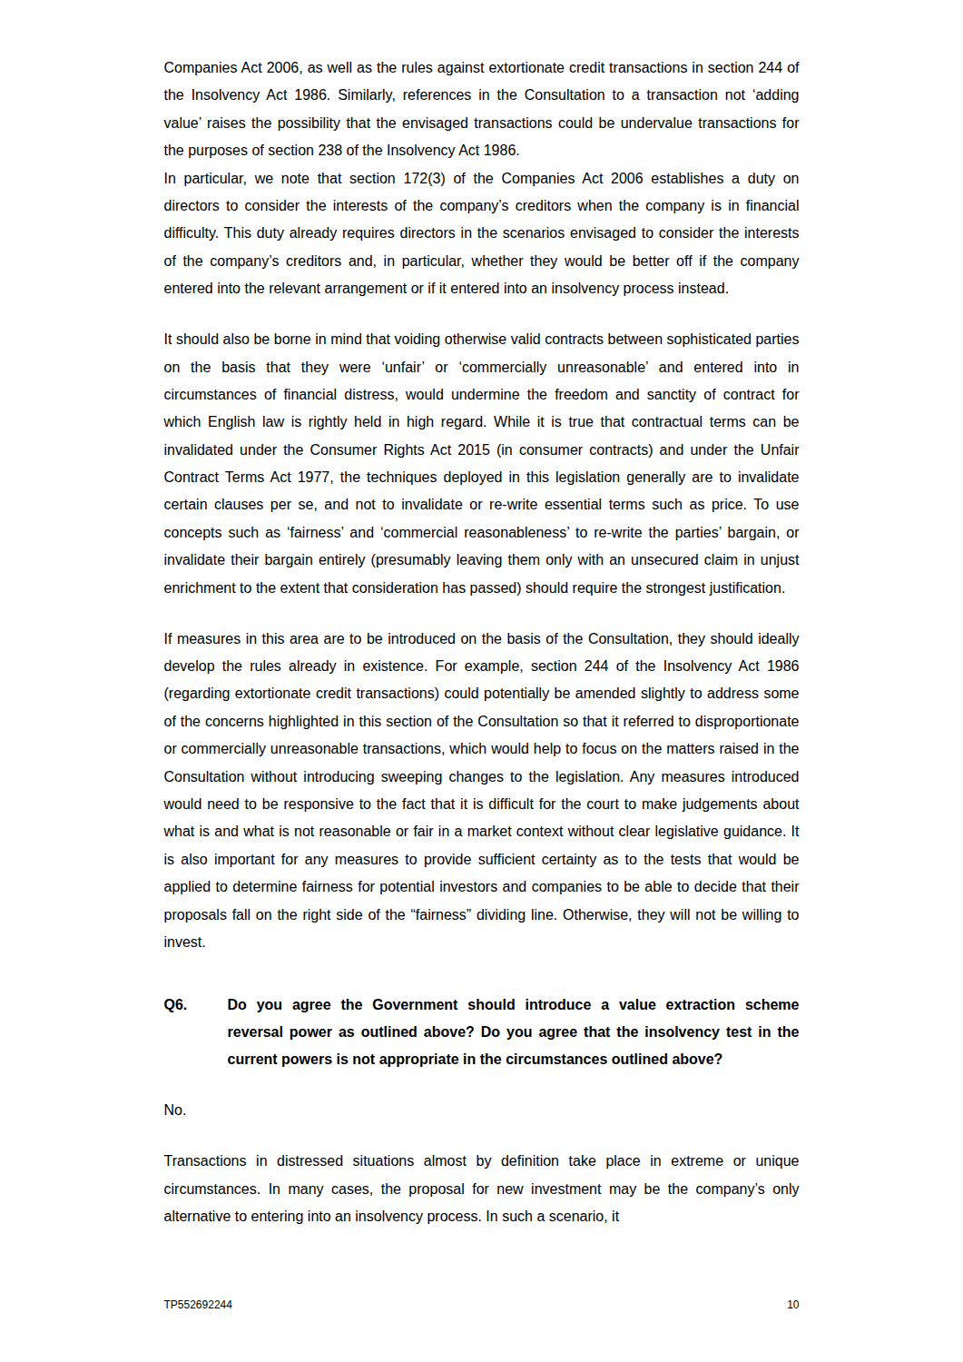Companies Act 2006, as well as the rules against extortionate credit transactions in section 244 of the Insolvency Act 1986. Similarly, references in the Consultation to a transaction not ‘adding value’ raises the possibility that the envisaged transactions could be undervalue transactions for the purposes of section 238 of the Insolvency Act 1986.
In particular, we note that section 172(3) of the Companies Act 2006 establishes a duty on directors to consider the interests of the company’s creditors when the company is in financial difficulty. This duty already requires directors in the scenarios envisaged to consider the interests of the company’s creditors and, in particular, whether they would be better off if the company entered into the relevant arrangement or if it entered into an insolvency process instead.
It should also be borne in mind that voiding otherwise valid contracts between sophisticated parties on the basis that they were ‘unfair’ or ‘commercially unreasonable’ and entered into in circumstances of financial distress, would undermine the freedom and sanctity of contract for which English law is rightly held in high regard. While it is true that contractual terms can be invalidated under the Consumer Rights Act 2015 (in consumer contracts) and under the Unfair Contract Terms Act 1977, the techniques deployed in this legislation generally are to invalidate certain clauses per se, and not to invalidate or re-write essential terms such as price. To use concepts such as ‘fairness’ and ‘commercial reasonableness’ to re-write the parties’ bargain, or invalidate their bargain entirely (presumably leaving them only with an unsecured claim in unjust enrichment to the extent that consideration has passed) should require the strongest justification.
If measures in this area are to be introduced on the basis of the Consultation, they should ideally develop the rules already in existence. For example, section 244 of the Insolvency Act 1986 (regarding extortionate credit transactions) could potentially be amended slightly to address some of the concerns highlighted in this section of the Consultation so that it referred to disproportionate or commercially unreasonable transactions, which would help to focus on the matters raised in the Consultation without introducing sweeping changes to the legislation. Any measures introduced would need to be responsive to the fact that it is difficult for the court to make judgements about what is and what is not reasonable or fair in a market context without clear legislative guidance. It is also important for any measures to provide sufficient certainty as to the tests that would be applied to determine fairness for potential investors and companies to be able to decide that their proposals fall on the right side of the “fairness” dividing line. Otherwise, they will not be willing to invest.
Q6.
Do you agree the Government should introduce a value extraction scheme reversal power as outlined above? Do you agree that the insolvency test in the current powers is not appropriate in the circumstances outlined above?
No.
Transactions in distressed situations almost by definition take place in extreme or unique circumstances. In many cases, the proposal for new investment may be the company’s only alternative to entering into an insolvency process. In such a scenario, it
TP552692244 10